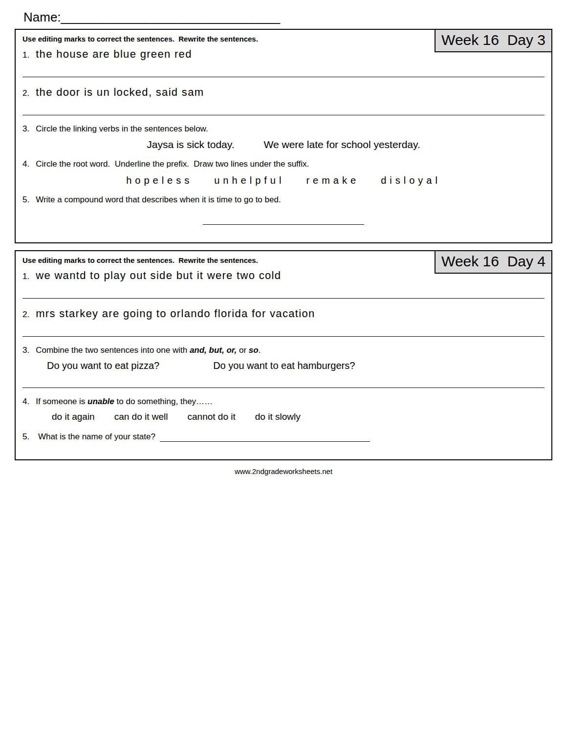Name:_______________________________
Week 16 Day 3
Use editing marks to correct the sentences. Rewrite the sentences.
1. the house are blue green red
2. the door is un locked, said sam
3. Circle the linking verbs in the sentences below.
Jaysa is sick today. We were late for school yesterday.
4. Circle the root word. Underline the prefix. Draw two lines under the suffix.
hopeless unhelpful remake disloyal
5. Write a compound word that describes when it is time to go to bed.
Week 16 Day 4
Use editing marks to correct the sentences. Rewrite the sentences.
1. we wantd to play out side but it were two cold
2. mrs starkey are going to orlando florida for vacation
3. Combine the two sentences into one with and, but, or, or so.
Do you want to eat pizza? Do you want to eat hamburgers?
4. If someone is unable to do something, they……
do it again can do it well cannot do it do it slowly
5. What is the name of your state?
www.2ndgradeworksheets.net